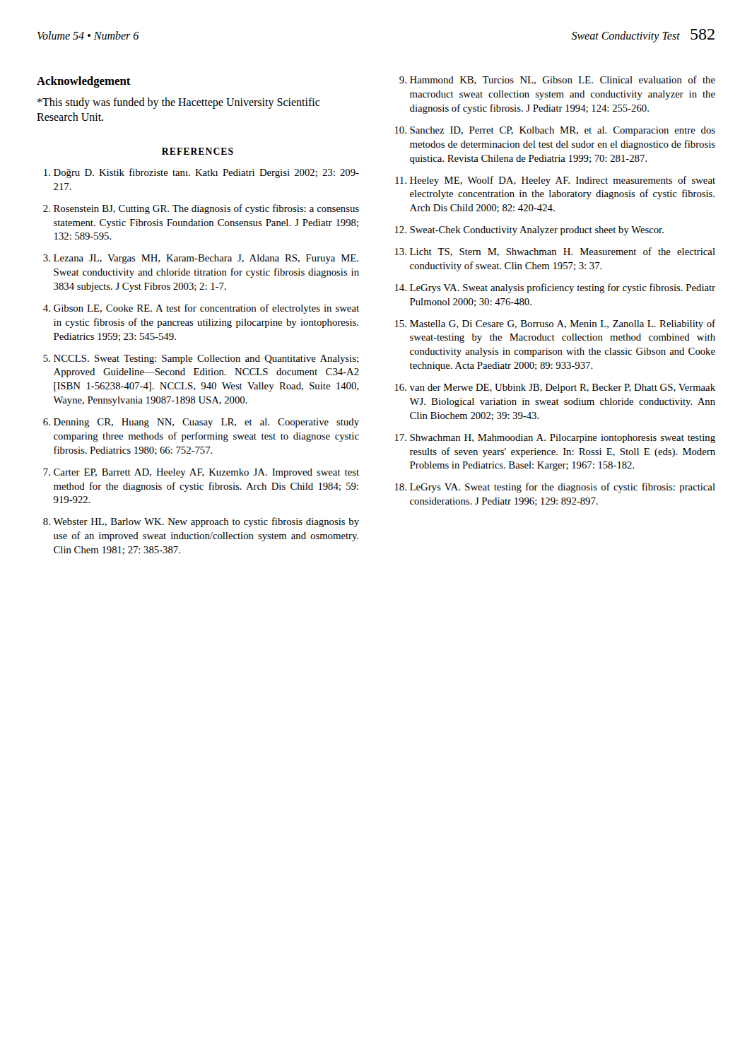Volume 54 • Number 6
Sweat Conductivity Test 582
Acknowledgement
*This study was funded by the Hacettepe University Scientific Research Unit.
REFERENCES
Doğru D. Kistik fibroziste tanı. Katkı Pediatri Dergisi 2002; 23: 209-217.
Rosenstein BJ, Cutting GR. The diagnosis of cystic fibrosis: a consensus statement. Cystic Fibrosis Foundation Consensus Panel. J Pediatr 1998; 132: 589-595.
Lezana JL, Vargas MH, Karam-Bechara J, Aldana RS, Furuya ME. Sweat conductivity and chloride titration for cystic fibrosis diagnosis in 3834 subjects. J Cyst Fibros 2003; 2: 1-7.
Gibson LE, Cooke RE. A test for concentration of electrolytes in sweat in cystic fibrosis of the pancreas utilizing pilocarpine by iontophoresis. Pediatrics 1959; 23: 545-549.
NCCLS. Sweat Testing: Sample Collection and Quantitative Analysis; Approved Guideline—Second Edition. NCCLS document C34-A2 [ISBN 1-56238-407-4]. NCCLS, 940 West Valley Road, Suite 1400, Wayne, Pennsylvania 19087-1898 USA, 2000.
Denning CR, Huang NN, Cuasay LR, et al. Cooperative study comparing three methods of performing sweat test to diagnose cystic fibrosis. Pediatrics 1980; 66: 752-757.
Carter EP, Barrett AD, Heeley AF, Kuzemko JA. Improved sweat test method for the diagnosis of cystic fibrosis. Arch Dis Child 1984; 59: 919-922.
Webster HL, Barlow WK. New approach to cystic fibrosis diagnosis by use of an improved sweat induction/collection system and osmometry. Clin Chem 1981; 27: 385-387.
Hammond KB, Turcios NL, Gibson LE. Clinical evaluation of the macroduct sweat collection system and conductivity analyzer in the diagnosis of cystic fibrosis. J Pediatr 1994; 124: 255-260.
Sanchez ID, Perret CP, Kolbach MR, et al. Comparacion entre dos metodos de determinacion del test del sudor en el diagnostico de fibrosis quistica. Revista Chilena de Pediatria 1999; 70: 281-287.
Heeley ME, Woolf DA, Heeley AF. Indirect measurements of sweat electrolyte concentration in the laboratory diagnosis of cystic fibrosis. Arch Dis Child 2000; 82: 420-424.
Sweat-Chek Conductivity Analyzer product sheet by Wescor.
Licht TS, Stern M, Shwachman H. Measurement of the electrical conductivity of sweat. Clin Chem 1957; 3: 37.
LeGrys VA. Sweat analysis proficiency testing for cystic fibrosis. Pediatr Pulmonol 2000; 30: 476-480.
Mastella G, Di Cesare G, Borruso A, Menin L, Zanolla L. Reliability of sweat-testing by the Macroduct collection method combined with conductivity analysis in comparison with the classic Gibson and Cooke technique. Acta Paediatr 2000; 89: 933-937.
van der Merwe DE, Ubbink JB, Delport R, Becker P, Dhatt GS, Vermaak WJ. Biological variation in sweat sodium chloride conductivity. Ann Clin Biochem 2002; 39: 39-43.
Shwachman H, Mahmoodian A. Pilocarpine iontophoresis sweat testing results of seven years' experience. In: Rossi E, Stoll E (eds). Modern Problems in Pediatrics. Basel: Karger; 1967: 158-182.
LeGrys VA. Sweat testing for the diagnosis of cystic fibrosis: practical considerations. J Pediatr 1996; 129: 892-897.